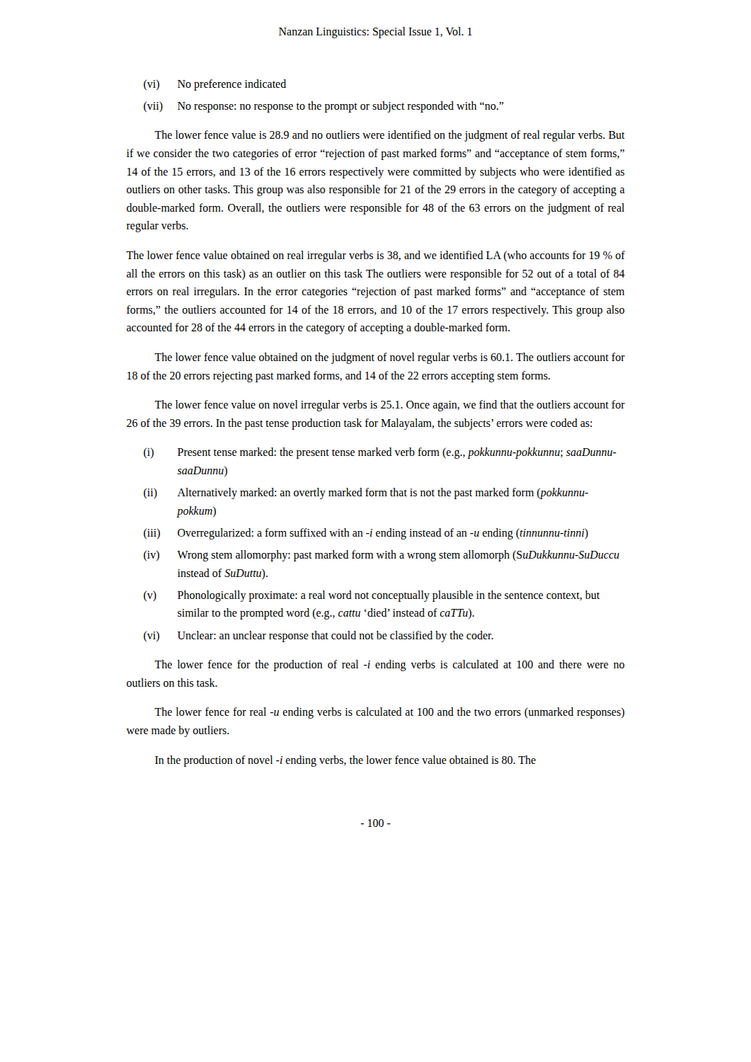Nanzan Linguistics: Special Issue 1, Vol. 1
(vi) No preference indicated
(vii) No response: no response to the prompt or subject responded with “no.”
The lower fence value is 28.9 and no outliers were identified on the judgment of real regular verbs. But if we consider the two categories of error “rejection of past marked forms” and “acceptance of stem forms,” 14 of the 15 errors, and 13 of the 16 errors respectively were committed by subjects who were identified as outliers on other tasks. This group was also responsible for 21 of the 29 errors in the category of accepting a double-marked form. Overall, the outliers were responsible for 48 of the 63 errors on the judgment of real regular verbs.
The lower fence value obtained on real irregular verbs is 38, and we identified LA (who accounts for 19 % of all the errors on this task) as an outlier on this task The outliers were responsible for 52 out of a total of 84 errors on real irregulars. In the error categories “rejection of past marked forms” and “acceptance of stem forms,” the outliers accounted for 14 of the 18 errors, and 10 of the 17 errors respectively. This group also accounted for 28 of the 44 errors in the category of accepting a double-marked form.
The lower fence value obtained on the judgment of novel regular verbs is 60.1. The outliers account for 18 of the 20 errors rejecting past marked forms, and 14 of the 22 errors accepting stem forms.
The lower fence value on novel irregular verbs is 25.1. Once again, we find that the outliers account for 26 of the 39 errors. In the past tense production task for Malayalam, the subjects’ errors were coded as:
(i) Present tense marked: the present tense marked verb form (e.g., pokkunnu-pokkunnu; saaDunnu-saaDunnu)
(ii) Alternatively marked: an overtly marked form that is not the past marked form (pokkunnu-pokkum)
(iii) Overregularized: a form suffixed with an -i ending instead of an -u ending (tinnunnu-tinni)
(iv) Wrong stem allomorphy: past marked form with a wrong stem allomorph (SuDukkunnu-SuDuccu instead of SuDuttu).
(v) Phonologically proximate: a real word not conceptually plausible in the sentence context, but similar to the prompted word (e.g., cattu ‘died’ instead of caTTu).
(vi) Unclear: an unclear response that could not be classified by the coder.
The lower fence for the production of real -i ending verbs is calculated at 100 and there were no outliers on this task.
The lower fence for real -u ending verbs is calculated at 100 and the two errors (unmarked responses) were made by outliers.
In the production of novel -i ending verbs, the lower fence value obtained is 80. The
- 100 -